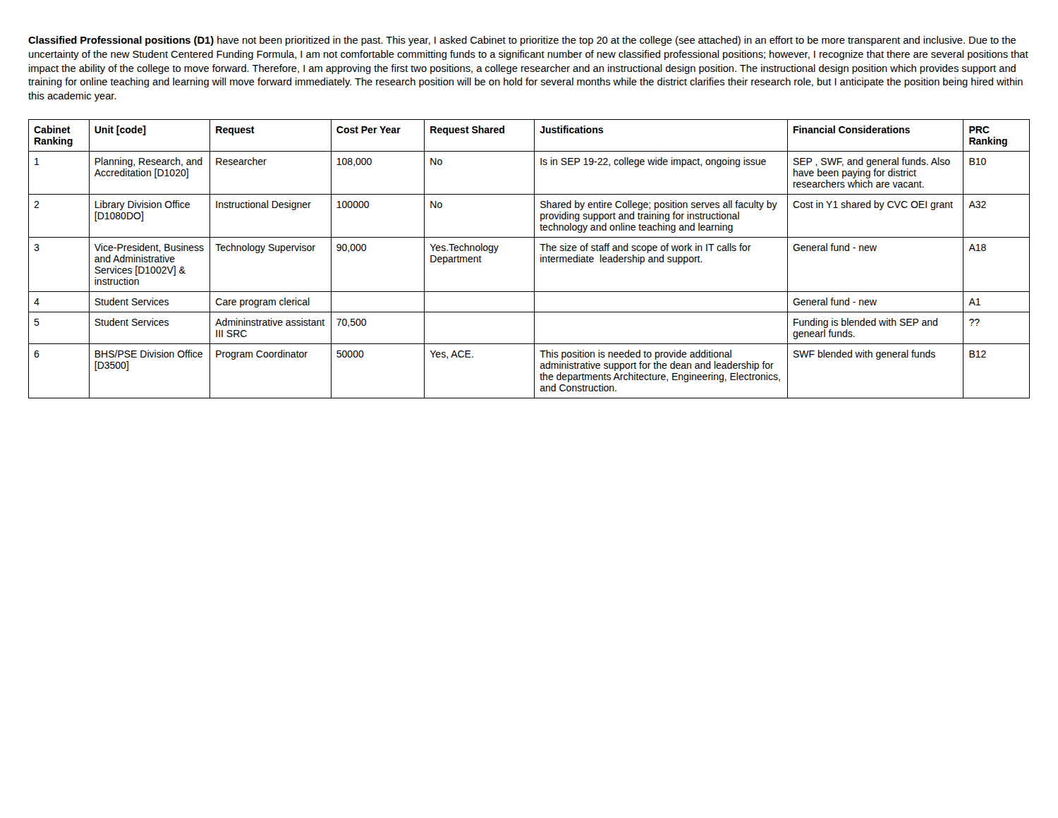Classified Professional positions (D1) have not been prioritized in the past. This year, I asked Cabinet to prioritize the top 20 at the college (see attached) in an effort to be more transparent and inclusive. Due to the uncertainty of the new Student Centered Funding Formula, I am not comfortable committing funds to a significant number of new classified professional positions; however, I recognize that there are several positions that impact the ability of the college to move forward. Therefore, I am approving the first two positions, a college researcher and an instructional design position. The instructional design position which provides support and training for online teaching and learning will move forward immediately. The research position will be on hold for several months while the district clarifies their research role, but I anticipate the position being hired within this academic year.
| Cabinet Ranking | Unit [code] | Request | Cost Per Year | Request Shared | Justifications | Financial Considerations | PRC Ranking |
| --- | --- | --- | --- | --- | --- | --- | --- |
| 1 | Planning, Research, and Accreditation [D1020] | Researcher | 108,000 | No | Is in SEP 19-22, college wide impact, ongoing issue | SEP , SWF, and general funds. Also have been paying for district researchers which are vacant. | B10 |
| 2 | Library Division Office [D1080DO] | Instructional Designer | 100000 | No | Shared by entire College; position serves all faculty by providing support and training for instructional technology and online teaching and learning | Cost in Y1 shared by CVC OEI grant | A32 |
| 3 | Vice-President, Business and Administrative Services [D1002V] & instruction | Technology Supervisor | 90,000 | Yes.Technology Department | The size of staff and scope of work in IT calls for intermediate leadership and support. | General fund - new | A18 |
| 4 | Student Services | Care program clerical | | | | General fund - new | A1 |
| 5 | Student Services | Admininstrative assistant III SRC | 70,500 | | | Funding is blended with SEP and genearl funds. | ?? |
| 6 | BHS/PSE Division Office [D3500] | Program Coordinator | 50000 | Yes, ACE. | This position is needed to provide additional administrative support for the dean and leadership for the departments Architecture, Engineering, Electronics, and Construction. | SWF blended with general funds | B12 |